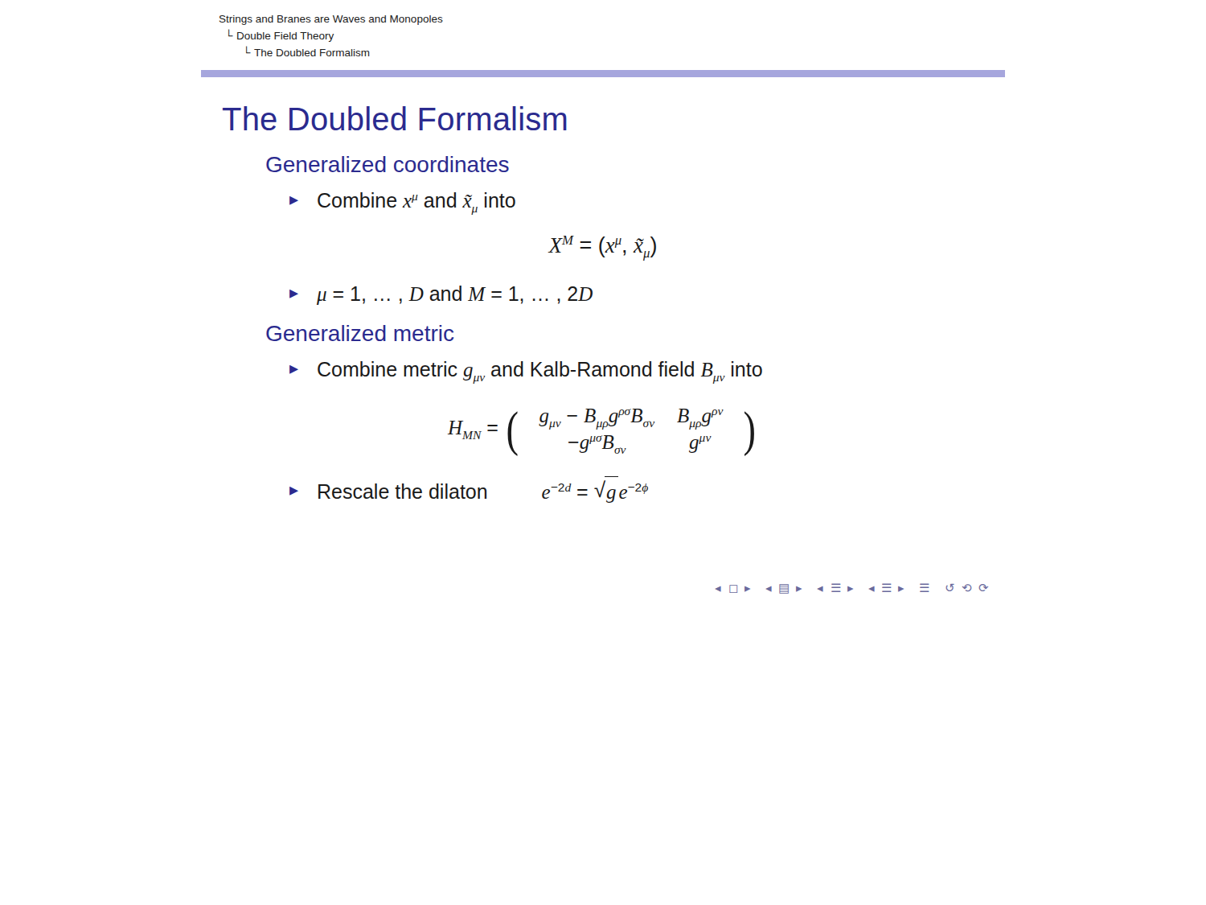Strings and Branes are Waves and Monopoles
Double Field Theory
The Doubled Formalism
The Doubled Formalism
Generalized coordinates
Combine xμ and x̃μ into
XM = (xμ, x̃μ)
μ = 1, … , D and M = 1, … , 2D
Generalized metric
Combine metric gμν and Kalb-Ramond field Bμν into
HMN = (
| g μν − B μρ g ρσ B σν | B μρ g ρν |
| − g μσ B σν | g μν |
)
Rescale the dilaton e−2d = ge−2ϕ
◂ ◻ ▸ ◂ ▤ ▸ ◂ ☰ ▸ ◂ ☰ ▸ ☰ ↺ ⟲ ⟳